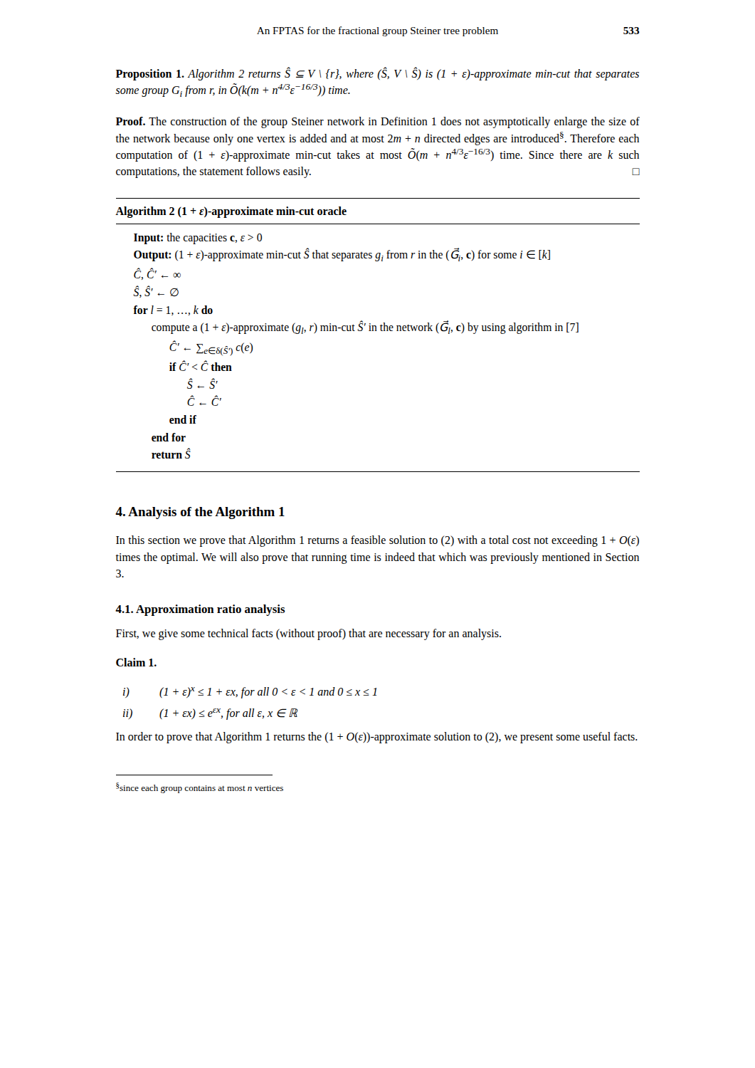An FPTAS for the fractional group Steiner tree problem 533
Proposition 1. Algorithm 2 returns Ŝ ⊆ V \ {r}, where (Ŝ, V \ Ŝ) is (1 + ε)-approximate min-cut that separates some group Gi from r, in Õ(k(m + n4/3ε−16/3)) time.
Proof. The construction of the group Steiner network in Definition 1 does not asymptotically enlarge the size of the network because only one vertex is added and at most 2m + n directed edges are introduced§. Therefore each computation of (1 + ε)-approximate min-cut takes at most Õ(m + n4/3ε−16/3) time. Since there are k such computations, the statement follows easily. □
Algorithm 2 (1 + ε)-approximate min-cut oracle
Input: the capacities c, ε > 0
Output: (1 + ε)-approximate min-cut Ŝ that separates gi from r in the (G⃗i, c) for some i ∈ [k]
Ĉ, Ĉ′ ← ∞
Ŝ, Ŝ′ ← ∅
for l = 1, …, k do
compute a (1 + ε)-approximate (gl, r) min-cut Ŝ′ in the network (G⃗l, c) by using algorithm in [7]
Ĉ′ ← ∑e∈δ(Ŝ′) c(e)
if Ĉ′ < Ĉ then
Ŝ ← Ŝ′
Ĉ ← Ĉ′
end if
end for
return Ŝ
4. Analysis of the Algorithm 1
In this section we prove that Algorithm 1 returns a feasible solution to (2) with a total cost not exceeding 1 + O(ε) times the optimal. We will also prove that running time is indeed that which was previously mentioned in Section 3.
4.1. Approximation ratio analysis
First, we give some technical facts (without proof) that are necessary for an analysis.
Claim 1.
i) (1 + ε)x ≤ 1 + εx, for all 0 < ε < 1 and 0 ≤ x ≤ 1
ii) (1 + εx) ≤ eεx, for all ε, x ∈ ℝ
In order to prove that Algorithm 1 returns the (1 + O(ε))-approximate solution to (2), we present some useful facts.
§since each group contains at most n vertices